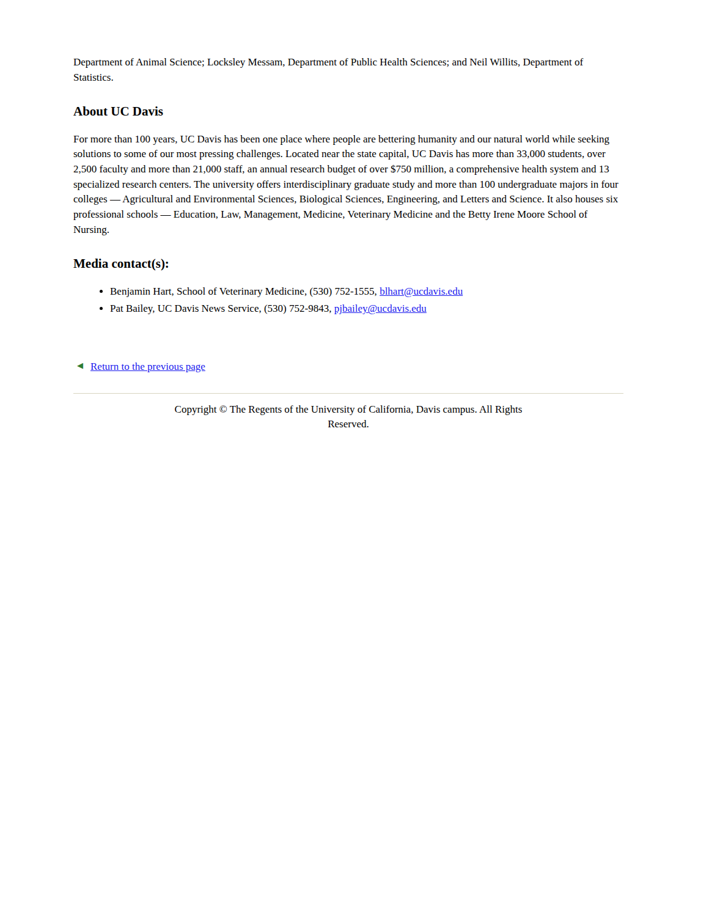Department of Animal Science; Locksley Messam, Department of Public Health Sciences; and Neil Willits, Department of Statistics.
About UC Davis
For more than 100 years, UC Davis has been one place where people are bettering humanity and our natural world while seeking solutions to some of our most pressing challenges. Located near the state capital, UC Davis has more than 33,000 students, over 2,500 faculty and more than 21,000 staff, an annual research budget of over $750 million, a comprehensive health system and 13 specialized research centers. The university offers interdisciplinary graduate study and more than 100 undergraduate majors in four colleges — Agricultural and Environmental Sciences, Biological Sciences, Engineering, and Letters and Science. It also houses six professional schools — Education, Law, Management, Medicine, Veterinary Medicine and the Betty Irene Moore School of Nursing.
Media contact(s):
Benjamin Hart, School of Veterinary Medicine, (530) 752-1555, blhart@ucdavis.edu
Pat Bailey, UC Davis News Service, (530) 752-9843, pjbailey@ucdavis.edu
Return to the previous page
Copyright © The Regents of the University of California, Davis campus. All Rights Reserved.